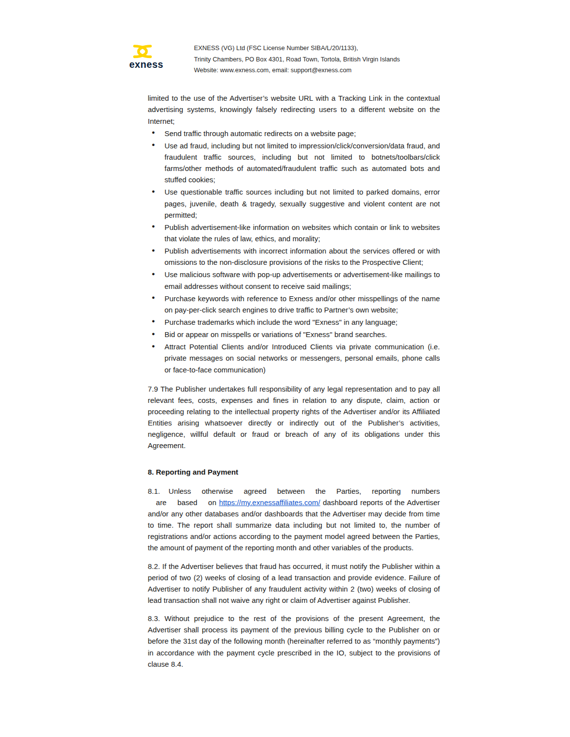exness
EXNESS (VG) Ltd (FSC License Number SIBA/L/20/1133),
Trinity Chambers, PO Box 4301, Road Town, Tortola, British Virgin Islands
Website: www.exness.com, email: support@exness.com
limited to the use of the Advertiser’s website URL with a Tracking Link in the contextual advertising systems, knowingly falsely redirecting users to a different website on the Internet;
Send traffic through automatic redirects on a website page;
Use ad fraud, including but not limited to impression/click/conversion/data fraud, and fraudulent traffic sources, including but not limited to botnets/toolbars/click farms/other methods of automated/fraudulent traffic such as automated bots and stuffed cookies;
Use questionable traffic sources including but not limited to parked domains, error pages, juvenile, death & tragedy, sexually suggestive and violent content are not permitted;
Publish advertisement-like information on websites which contain or link to websites that violate the rules of law, ethics, and morality;
Publish advertisements with incorrect information about the services offered or with omissions to the non-disclosure provisions of the risks to the Prospective Client;
Use malicious software with pop-up advertisements or advertisement-like mailings to email addresses without consent to receive said mailings;
Purchase keywords with reference to Exness and/or other misspellings of the name on pay-per-click search engines to drive traffic to Partner’s own website;
Purchase trademarks which include the word "Exness" in any language;
Bid or appear on misspells or variations of "Exness" brand searches.
Attract Potential Clients and/or Introduced Clients via private communication (i.e. private messages on social networks or messengers, personal emails, phone calls or face-to-face communication)
7.9 The Publisher undertakes full responsibility of any legal representation and to pay all relevant fees, costs, expenses and fines in relation to any dispute, claim, action or proceeding relating to the intellectual property rights of the Advertiser and/or its Affiliated Entities arising whatsoever directly or indirectly out of the Publisher’s activities, negligence, willful default or fraud or breach of any of its obligations under this Agreement.
8. Reporting and Payment
8.1. Unless otherwise agreed between the Parties, reporting numbers are based on https://my.exnessaffiliates.com/ dashboard reports of the Advertiser and/or any other databases and/or dashboards that the Advertiser may decide from time to time. The report shall summarize data including but not limited to, the number of registrations and/or actions according to the payment model agreed between the Parties, the amount of payment of the reporting month and other variables of the products.
8.2. If the Advertiser believes that fraud has occurred, it must notify the Publisher within a period of two (2) weeks of closing of a lead transaction and provide evidence. Failure of Advertiser to notify Publisher of any fraudulent activity within 2 (two) weeks of closing of lead transaction shall not waive any right or claim of Advertiser against Publisher.
8.3. Without prejudice to the rest of the provisions of the present Agreement, the Advertiser shall process its payment of the previous billing cycle to the Publisher on or before the 31st day of the following month (hereinafter referred to as “monthly payments”) in accordance with the payment cycle prescribed in the IO, subject to the provisions of clause 8.4.